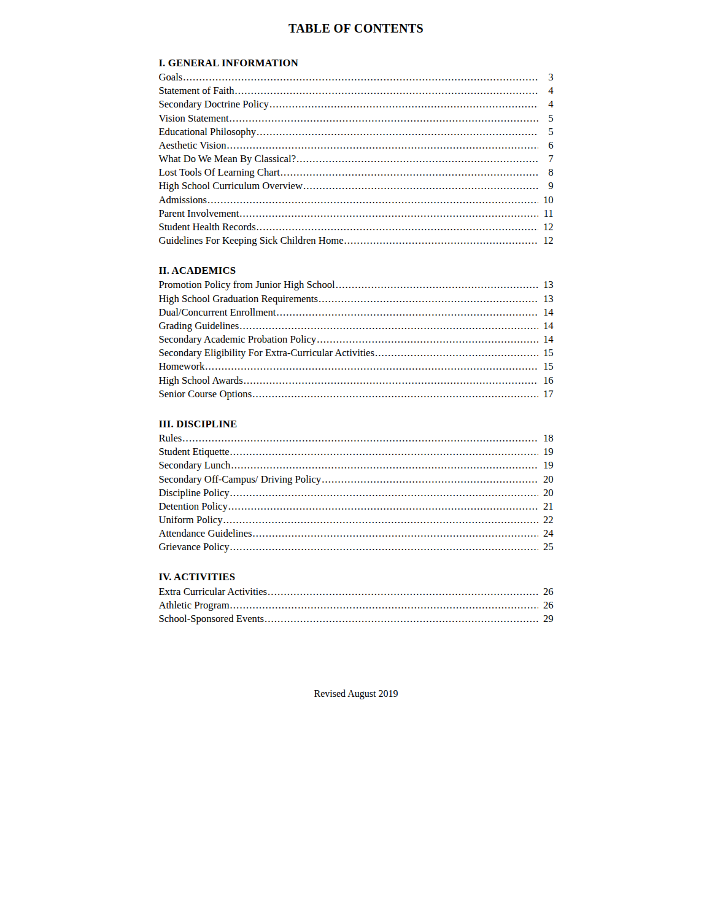TABLE OF CONTENTS
I. GENERAL INFORMATION
Goals.................................................................................................................................................. 3
Statement of Faith................................................................................................................................. 4
Secondary Doctrine Policy....................................................................................................................... 4
Vision Statement................................................................................................................................... 5
Educational Philosophy........................................................................................................................... 5
Aesthetic Vision.................................................................................................................................... 6
What Do We Mean By Classical?..................................................................................................... 7
Lost Tools Of Learning Chart............................................................................................................. 8
High School Curriculum Overview..................................................................................................... 9
Admissions......................................................................................................................................... 10
Parent Involvement.............................................................................................................................. 11
Student Health Records......................................................................................................................... 12
Guidelines For Keeping Sick Children Home....................................................................................... 12
II. ACADEMICS
Promotion Policy from Junior High School........................................................................................... 13
High School Graduation Requirements................................................................................................. 13
Dual/Concurrent Enrollment................................................................................................................. 14
Grading Guidelines.............................................................................................................................. 14
Secondary Academic Probation Policy................................................................................................. 14
Secondary Eligibility For Extra-Curricular Activities.......................................................................... 15
Homework.......................................................................................................................................... 15
High School Awards............................................................................................................................ 16
Senior Course Options........................................................................................................................... 17
III. DISCIPLINE
Rules................................................................................................................................................. 18
Student Etiquette.................................................................................................................................... 19
Secondary Lunch.................................................................................................................................. 19
Secondary Off-Campus/ Driving Policy................................................................................................ 20
Discipline Policy.................................................................................................................................... 20
Detention Policy.................................................................................................................................... 21
Uniform Policy....................................................................................................................................... 22
Attendance Guidelines........................................................................................................................... 24
Grievance Policy.................................................................................................................................... 25
IV. ACTIVITIES
Extra Curricular Activities....................................................................................................................... 26
Athletic Program.................................................................................................................................. 26
School-Sponsored Events......................................................................................................................... 29
Revised August 2019